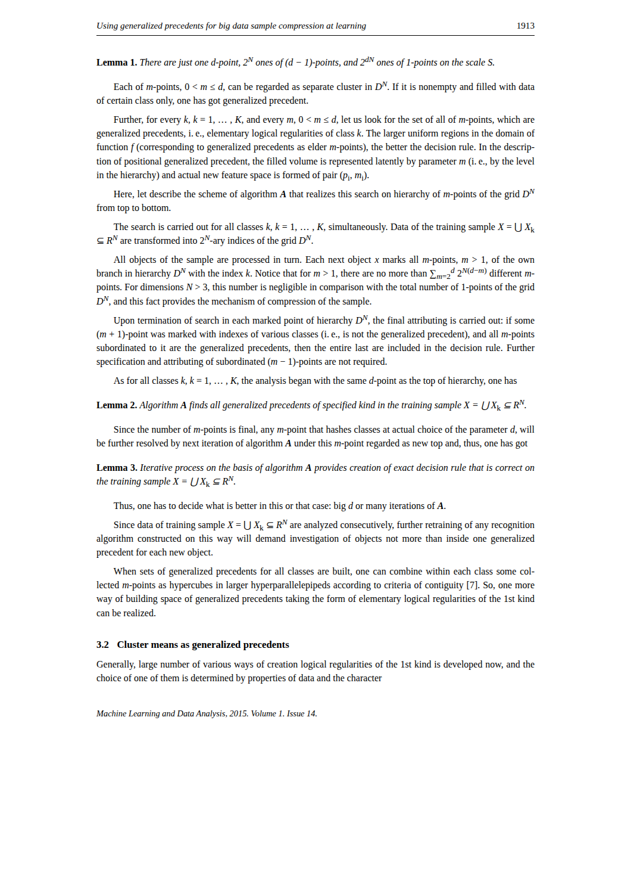Using generalized precedents for big data sample compression at learning 1913
Lemma 1. There are just one d-point, 2N ones of (d − 1)-points, and 2dN ones of 1-points on the scale S.
Each of m-points, 0 < m ≤ d, can be regarded as separate cluster in DN. If it is nonempty and filled with data of certain class only, one has got generalized precedent.
Further, for every k, k = 1, … , K, and every m, 0 < m ≤ d, let us look for the set of all of m-points, which are generalized precedents, i. e., elementary logical regularities of class k. The larger uniform regions in the domain of function f (corresponding to generalized precedents as elder m-points), the better the decision rule. In the description of positional generalized precedent, the filled volume is represented latently by parameter m (i. e., by the level in the hierarchy) and actual new feature space is formed of pair (pi, mi).
Here, let describe the scheme of algorithm A that realizes this search on hierarchy of m-points of the grid DN from top to bottom.
The search is carried out for all classes k, k = 1, … , K, simultaneously. Data of the training sample X = ⋃ Xk ⊆ RN are transformed into 2N-ary indices of the grid DN.
All objects of the sample are processed in turn. Each next object x marks all m-points, m > 1, of the own branch in hierarchy DN with the index k. Notice that for m > 1, there are no more than ∑m=2d 2N(d−m) different m-points. For dimensions N > 3, this number is negligible in comparison with the total number of 1-points of the grid DN, and this fact provides the mechanism of compression of the sample.
Upon termination of search in each marked point of hierarchy DN, the final attributing is carried out: if some (m + 1)-point was marked with indexes of various classes (i. e., is not the generalized precedent), and all m-points subordinated to it are the generalized precedents, then the entire last are included in the decision rule. Further specification and attributing of subordinated (m − 1)-points are not required.
As for all classes k, k = 1, … , K, the analysis began with the same d-point as the top of hierarchy, one has
Lemma 2. Algorithm A finds all generalized precedents of specified kind in the training sample X = ⋃ Xk ⊆ RN.
Since the number of m-points is final, any m-point that hashes classes at actual choice of the parameter d, will be further resolved by next iteration of algorithm A under this m-point regarded as new top and, thus, one has got
Lemma 3. Iterative process on the basis of algorithm A provides creation of exact decision rule that is correct on the training sample X = ⋃ Xk ⊆ RN.
Thus, one has to decide what is better in this or that case: big d or many iterations of A.
Since data of training sample X = ⋃ Xk ⊆ RN are analyzed consecutively, further retraining of any recognition algorithm constructed on this way will demand investigation of objects not more than inside one generalized precedent for each new object.
When sets of generalized precedents for all classes are built, one can combine within each class some collected m-points as hypercubes in larger hyperparallelepipeds according to criteria of contiguity [7]. So, one more way of building space of generalized precedents taking the form of elementary logical regularities of the 1st kind can be realized.
3.2 Cluster means as generalized precedents
Generally, large number of various ways of creation logical regularities of the 1st kind is developed now, and the choice of one of them is determined by properties of data and the character
Machine Learning and Data Analysis, 2015. Volume 1. Issue 14.